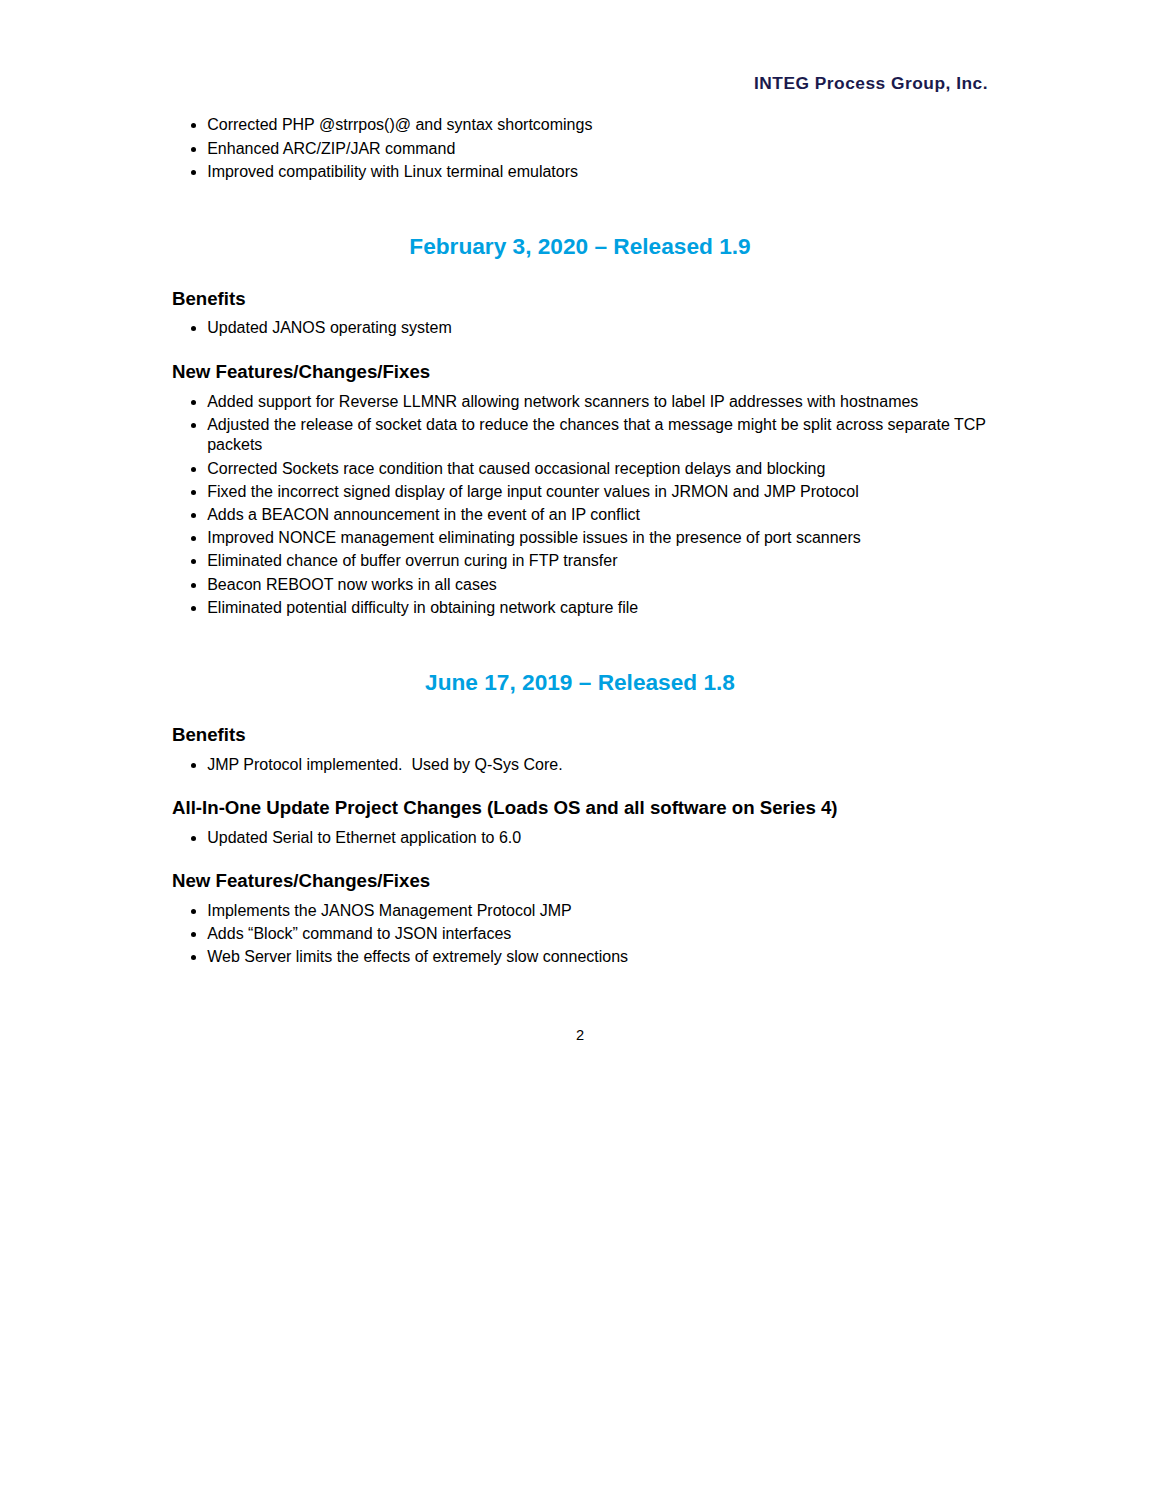INTEG Process Group, Inc.
Corrected PHP @strrpos()@ and syntax shortcomings
Enhanced ARC/ZIP/JAR command
Improved compatibility with Linux terminal emulators
February 3, 2020 – Released 1.9
Benefits
Updated JANOS operating system
New Features/Changes/Fixes
Added support for Reverse LLMNR allowing network scanners to label IP addresses with hostnames
Adjusted the release of socket data to reduce the chances that a message might be split across separate TCP packets
Corrected Sockets race condition that caused occasional reception delays and blocking
Fixed the incorrect signed display of large input counter values in JRMON and JMP Protocol
Adds a BEACON announcement in the event of an IP conflict
Improved NONCE management eliminating possible issues in the presence of port scanners
Eliminated chance of buffer overrun curing in FTP transfer
Beacon REBOOT now works in all cases
Eliminated potential difficulty in obtaining network capture file
June 17, 2019 – Released 1.8
Benefits
JMP Protocol implemented. Used by Q-Sys Core.
All-In-One Update Project Changes (Loads OS and all software on Series 4)
Updated Serial to Ethernet application to 6.0
New Features/Changes/Fixes
Implements the JANOS Management Protocol JMP
Adds “Block” command to JSON interfaces
Web Server limits the effects of extremely slow connections
2